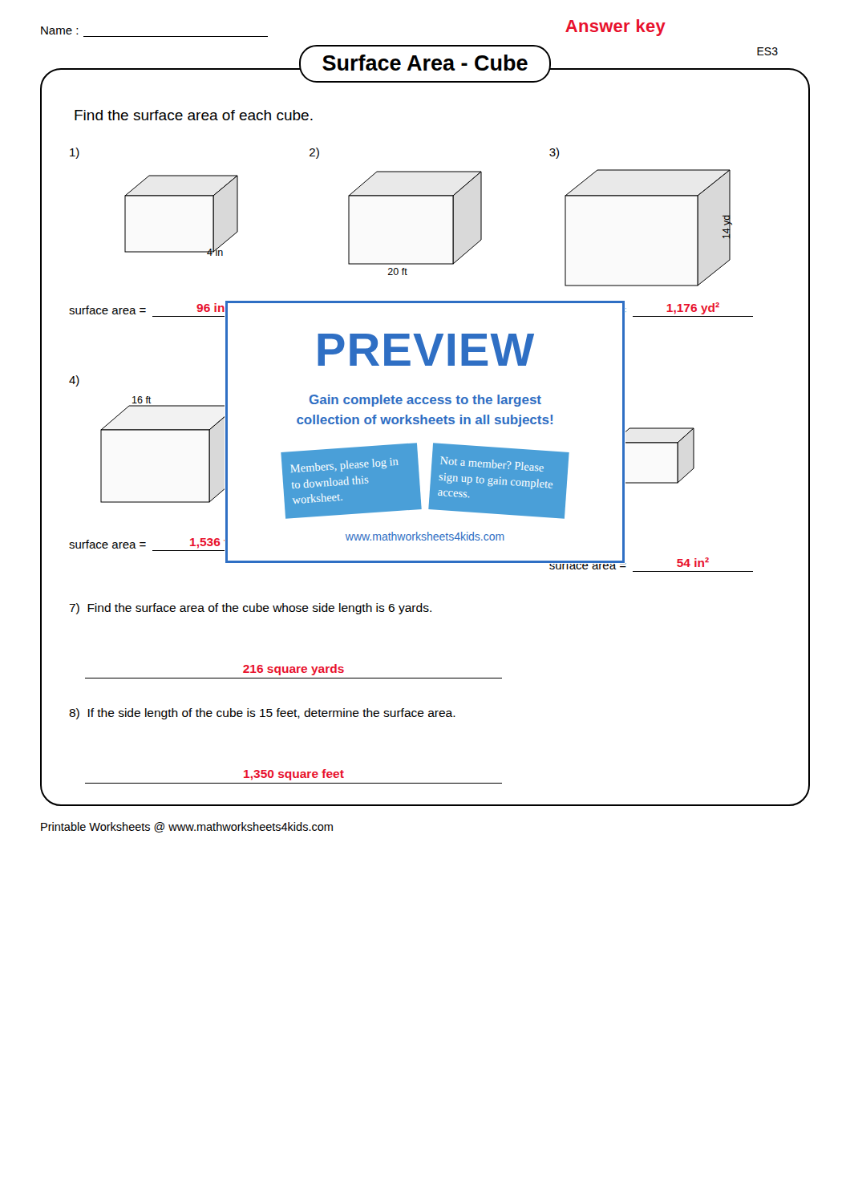Name :
Answer key
ES3 Surface Area - Cube
Find the surface area of each cube.
1)
4 in
surface area =96 in²
2)
20 ft
surface area =
3)
14 yd
surface area =1,176 yd²
4)
16 ft
surface area =1,536 ft²
5)
surface area =
6)
3 in
surface area =54 in²
7) Find the surface area of the cube whose side length is 6 yards.
216 square yards
8) If the side length of the cube is 15 feet, determine the surface area.
1,350 square feet
Printable Worksheets @ www.mathworksheets4kids.com
PREVIEW
Gain complete access to the largest
collection of worksheets in all subjects!
Members, please log in to download this worksheet.
Not a member? Please sign up to gain complete access.
www.mathworksheets4kids.com